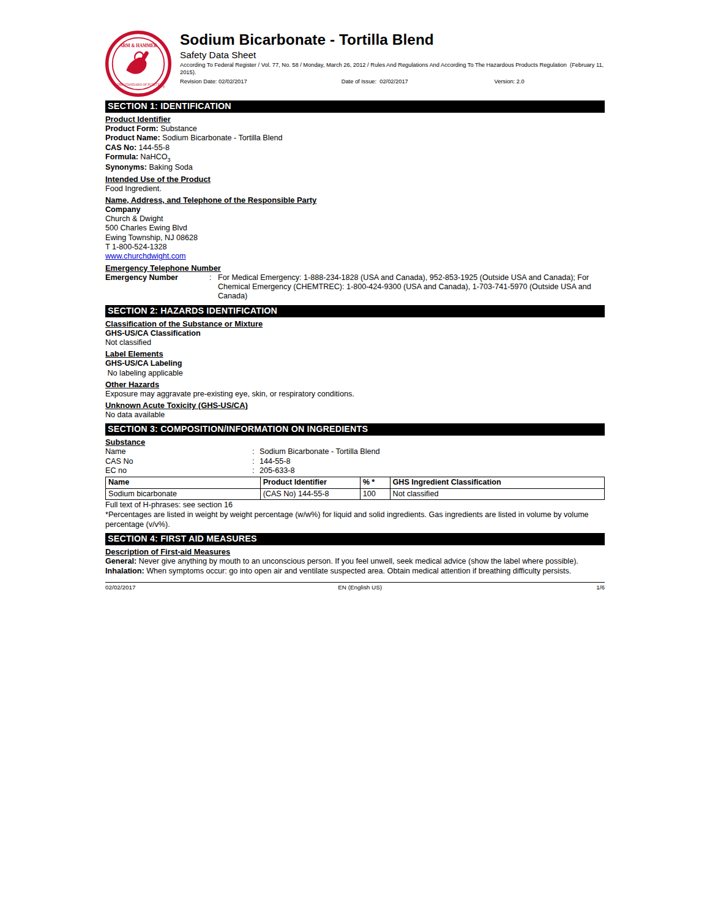ARM & HAMMER THE STANDARD OF PURITY ®
Sodium Bicarbonate - Tortilla Blend
Safety Data Sheet
According To Federal Register / Vol. 77, No. 58 / Monday, March 26, 2012 / Rules And Regulations And According To The Hazardous Products Regulation (February 11, 2015).
Revision Date: 02/02/2017
Date of Issue: 02/02/2017
Version: 2.0
SECTION 1: IDENTIFICATION
Product Identifier
Product Form: Substance
Product Name: Sodium Bicarbonate - Tortilla Blend
CAS No: 144-55-8
Formula: NaHCO3
Synonyms: Baking Soda
Intended Use of the Product
Food Ingredient.
Name, Address, and Telephone of the Responsible Party
Company
Church & Dwight
500 Charles Ewing Blvd
Ewing Township, NJ 08628
T 1-800-524-1328
www.churchdwight.com
Emergency Telephone Number
Emergency Number
:
For Medical Emergency: 1-888-234-1828 (USA and Canada), 952-853-1925 (Outside USA and Canada); For Chemical Emergency (CHEMTREC): 1-800-424-9300 (USA and Canada), 1-703-741-5970 (Outside USA and Canada)
SECTION 2: HAZARDS IDENTIFICATION
Classification of the Substance or Mixture
GHS-US/CA Classification
Not classified
Label Elements
GHS-US/CA Labeling
No labeling applicable
Other Hazards
Exposure may aggravate pre-existing eye, skin, or respiratory conditions.
Unknown Acute Toxicity (GHS-US/CA)
No data available
SECTION 3: COMPOSITION/INFORMATION ON INGREDIENTS
Substance
Name
:
Sodium Bicarbonate - Tortilla Blend
CAS No
:
144-55-8
EC no
:
205-633-8
| Name | Product Identifier | % * | GHS Ingredient Classification |
| --- | --- | --- | --- |
| Sodium bicarbonate | (CAS No) 144-55-8 | 100 | Not classified |
Full text of H-phrases: see section 16
*Percentages are listed in weight by weight percentage (w/w%) for liquid and solid ingredients. Gas ingredients are listed in volume by volume percentage (v/v%).
SECTION 4: FIRST AID MEASURES
Description of First-aid Measures
General: Never give anything by mouth to an unconscious person. If you feel unwell, seek medical advice (show the label where possible).
Inhalation: When symptoms occur: go into open air and ventilate suspected area. Obtain medical attention if breathing difficulty persists.
02/02/2017
EN (English US)
1/6